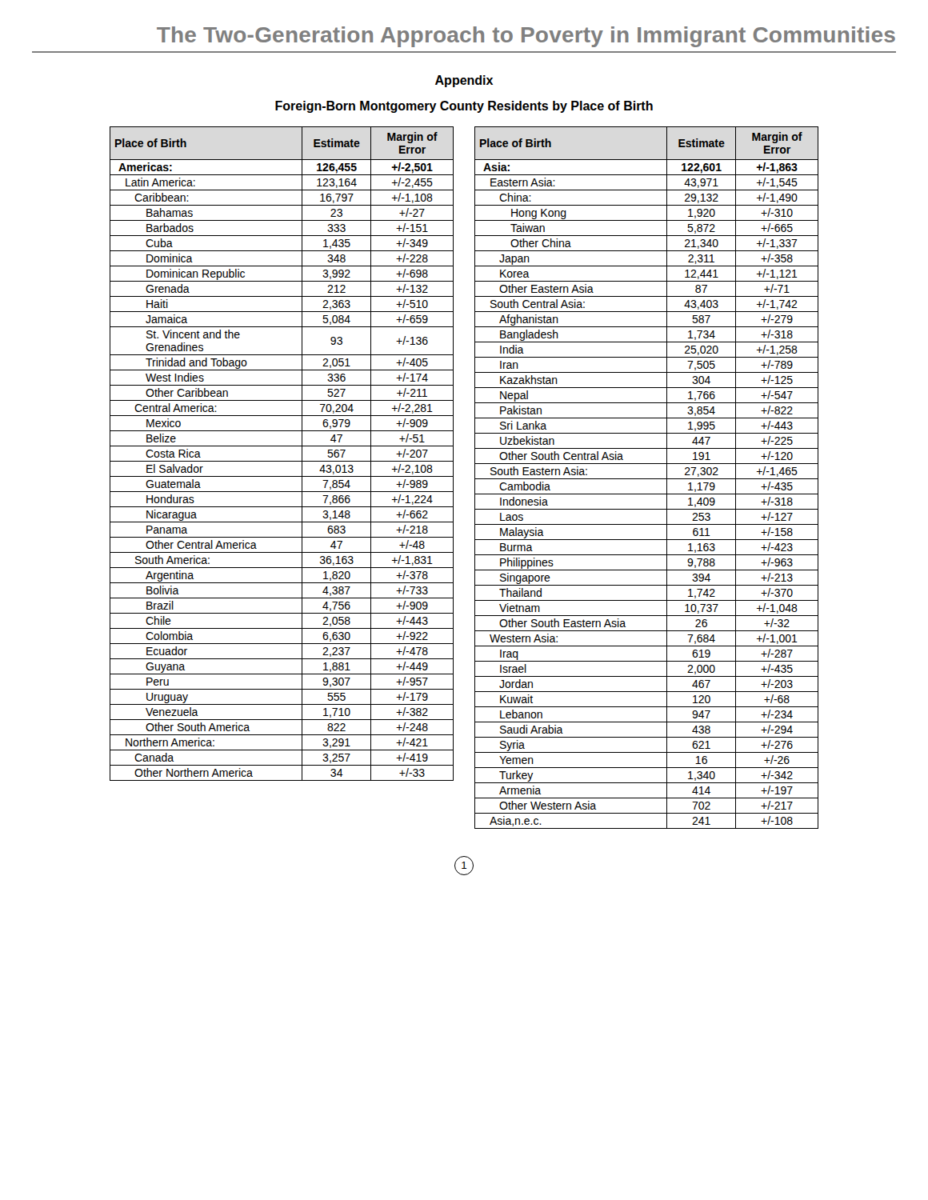The Two-Generation Approach to Poverty in Immigrant Communities
Appendix
Foreign-Born Montgomery County Residents by Place of Birth
| Place of Birth | Estimate | Margin of Error |
| --- | --- | --- |
| Americas: | 126,455 | +/-2,501 |
| Latin America: | 123,164 | +/-2,455 |
| Caribbean: | 16,797 | +/-1,108 |
| Bahamas | 23 | +/-27 |
| Barbados | 333 | +/-151 |
| Cuba | 1,435 | +/-349 |
| Dominica | 348 | +/-228 |
| Dominican Republic | 3,992 | +/-698 |
| Grenada | 212 | +/-132 |
| Haiti | 2,363 | +/-510 |
| Jamaica | 5,084 | +/-659 |
| St. Vincent and the Grenadines | 93 | +/-136 |
| Trinidad and Tobago | 2,051 | +/-405 |
| West Indies | 336 | +/-174 |
| Other Caribbean | 527 | +/-211 |
| Central America: | 70,204 | +/-2,281 |
| Mexico | 6,979 | +/-909 |
| Belize | 47 | +/-51 |
| Costa Rica | 567 | +/-207 |
| El Salvador | 43,013 | +/-2,108 |
| Guatemala | 7,854 | +/-989 |
| Honduras | 7,866 | +/-1,224 |
| Nicaragua | 3,148 | +/-662 |
| Panama | 683 | +/-218 |
| Other Central America | 47 | +/-48 |
| South America: | 36,163 | +/-1,831 |
| Argentina | 1,820 | +/-378 |
| Bolivia | 4,387 | +/-733 |
| Brazil | 4,756 | +/-909 |
| Chile | 2,058 | +/-443 |
| Colombia | 6,630 | +/-922 |
| Ecuador | 2,237 | +/-478 |
| Guyana | 1,881 | +/-449 |
| Peru | 9,307 | +/-957 |
| Uruguay | 555 | +/-179 |
| Venezuela | 1,710 | +/-382 |
| Other South America | 822 | +/-248 |
| Northern America: | 3,291 | +/-421 |
| Canada | 3,257 | +/-419 |
| Other Northern America | 34 | +/-33 |
| Place of Birth | Estimate | Margin of Error |
| --- | --- | --- |
| Asia: | 122,601 | +/-1,863 |
| Eastern Asia: | 43,971 | +/-1,545 |
| China: | 29,132 | +/-1,490 |
| Hong Kong | 1,920 | +/-310 |
| Taiwan | 5,872 | +/-665 |
| Other China | 21,340 | +/-1,337 |
| Japan | 2,311 | +/-358 |
| Korea | 12,441 | +/-1,121 |
| Other Eastern Asia | 87 | +/-71 |
| South Central Asia: | 43,403 | +/-1,742 |
| Afghanistan | 587 | +/-279 |
| Bangladesh | 1,734 | +/-318 |
| India | 25,020 | +/-1,258 |
| Iran | 7,505 | +/-789 |
| Kazakhstan | 304 | +/-125 |
| Nepal | 1,766 | +/-547 |
| Pakistan | 3,854 | +/-822 |
| Sri Lanka | 1,995 | +/-443 |
| Uzbekistan | 447 | +/-225 |
| Other South Central Asia | 191 | +/-120 |
| South Eastern Asia: | 27,302 | +/-1,465 |
| Cambodia | 1,179 | +/-435 |
| Indonesia | 1,409 | +/-318 |
| Laos | 253 | +/-127 |
| Malaysia | 611 | +/-158 |
| Burma | 1,163 | +/-423 |
| Philippines | 9,788 | +/-963 |
| Singapore | 394 | +/-213 |
| Thailand | 1,742 | +/-370 |
| Vietnam | 10,737 | +/-1,048 |
| Other South Eastern Asia | 26 | +/-32 |
| Western Asia: | 7,684 | +/-1,001 |
| Iraq | 619 | +/-287 |
| Israel | 2,000 | +/-435 |
| Jordan | 467 | +/-203 |
| Kuwait | 120 | +/-68 |
| Lebanon | 947 | +/-234 |
| Saudi Arabia | 438 | +/-294 |
| Syria | 621 | +/-276 |
| Yemen | 16 | +/-26 |
| Turkey | 1,340 | +/-342 |
| Armenia | 414 | +/-197 |
| Other Western Asia | 702 | +/-217 |
| Asia,n.e.c. | 241 | +/-108 |
1